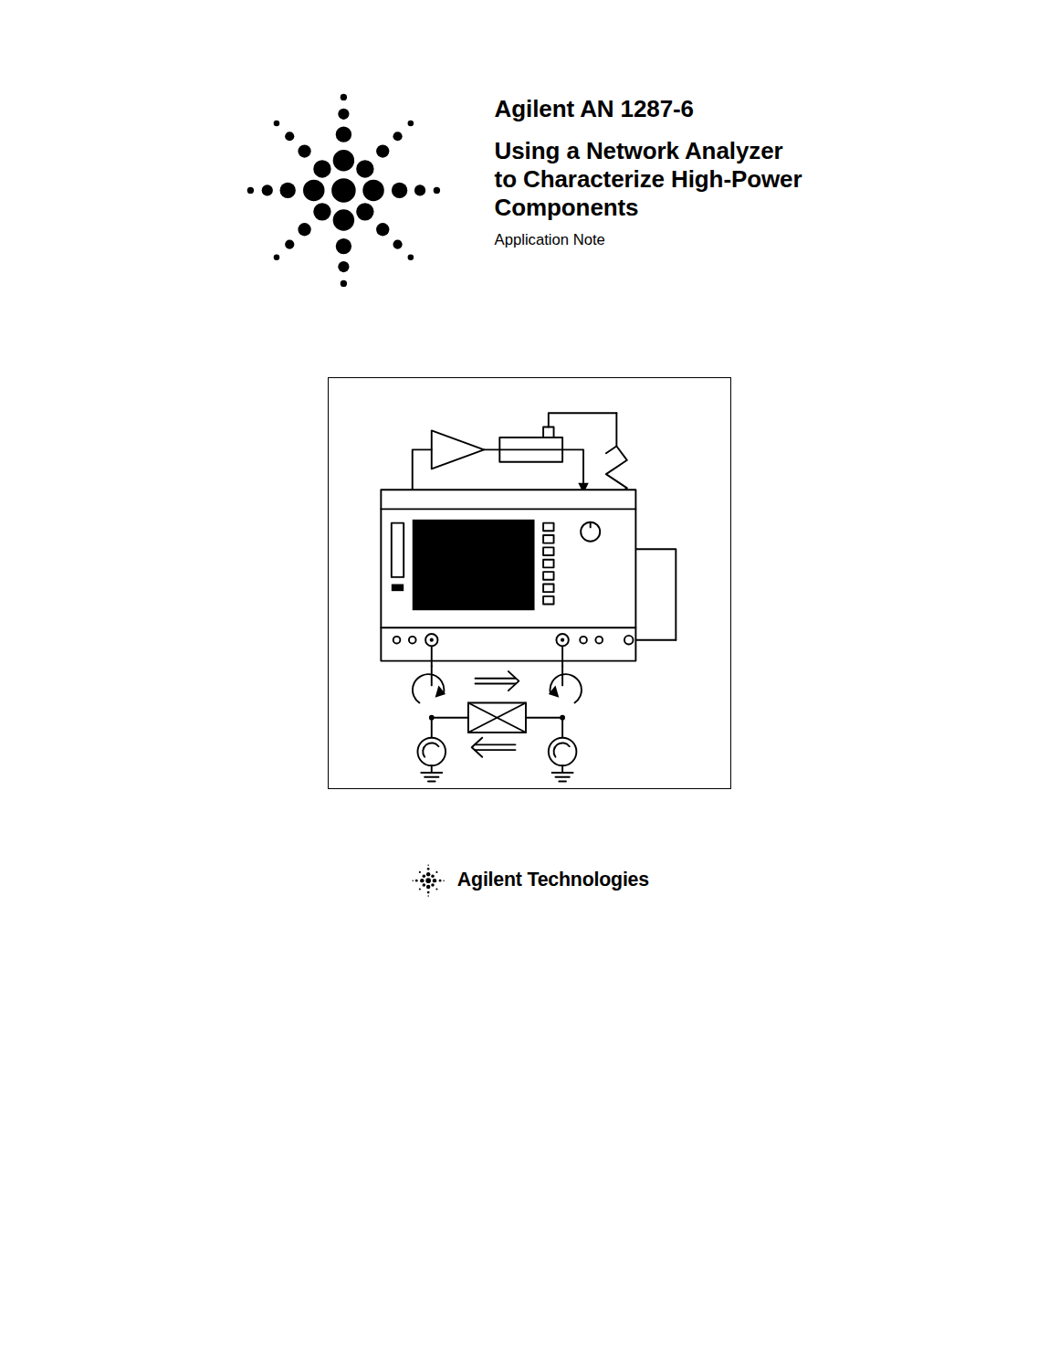Agilent AN 1287-6
Using a Network Analyzer
to Characterize High-Power
Components
Application Note
Agilent Technologies